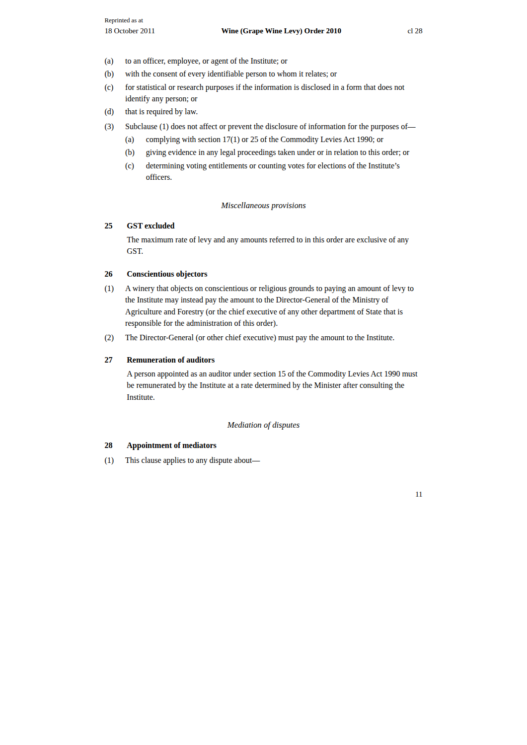Reprinted as at 18 October 2011
Wine (Grape Wine Levy) Order 2010
cl 28
(a) to an officer, employee, or agent of the Institute; or
(b) with the consent of every identifiable person to whom it relates; or
(c) for statistical or research purposes if the information is disclosed in a form that does not identify any person; or
(d) that is required by law.
(3) Subclause (1) does not affect or prevent the disclosure of information for the purposes of—
(a) complying with section 17(1) or 25 of the Commodity Levies Act 1990; or
(b) giving evidence in any legal proceedings taken under or in relation to this order; or
(c) determining voting entitlements or counting votes for elections of the Institute’s officers.
Miscellaneous provisions
25 GST excluded
The maximum rate of levy and any amounts referred to in this order are exclusive of any GST.
26 Conscientious objectors
(1) A winery that objects on conscientious or religious grounds to paying an amount of levy to the Institute may instead pay the amount to the Director-General of the Ministry of Agriculture and Forestry (or the chief executive of any other department of State that is responsible for the administration of this order).
(2) The Director-General (or other chief executive) must pay the amount to the Institute.
27 Remuneration of auditors
A person appointed as an auditor under section 15 of the Commodity Levies Act 1990 must be remunerated by the Institute at a rate determined by the Minister after consulting the Institute.
Mediation of disputes
28 Appointment of mediators
(1) This clause applies to any dispute about—
11